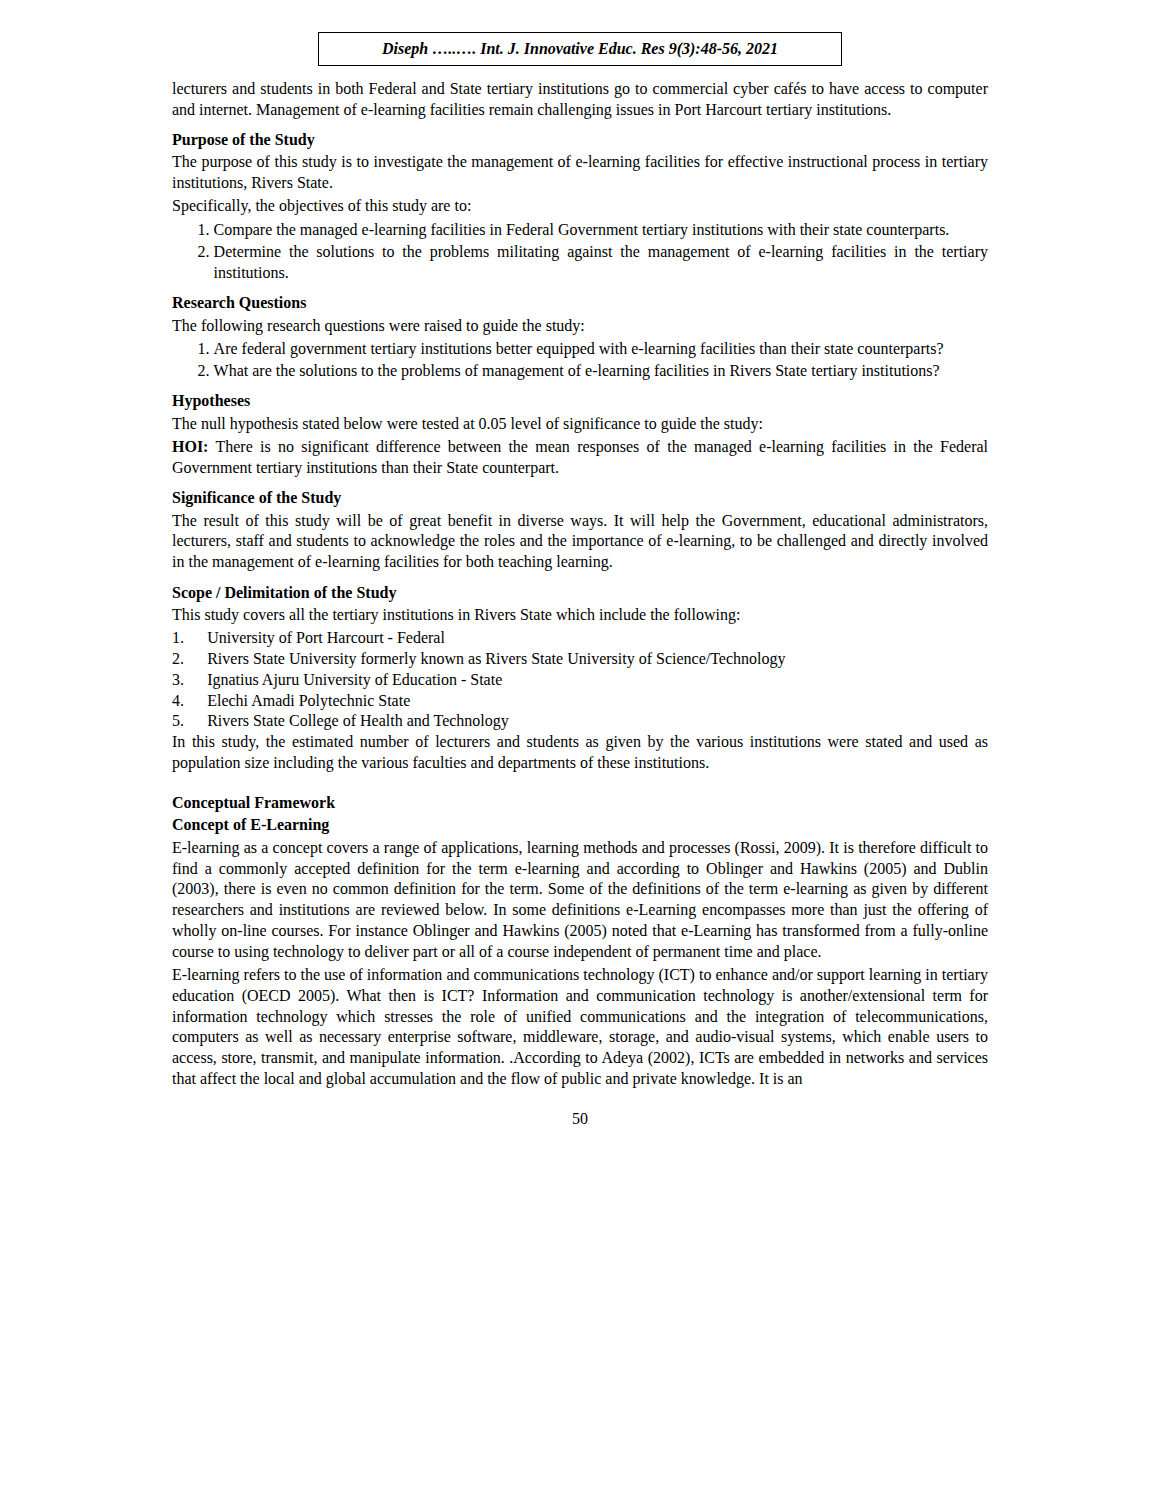Diseph …..…. Int. J. Innovative Educ. Res 9(3):48-56, 2021
lecturers and students in both Federal and State tertiary institutions go to commercial cyber cafés to have access to computer and internet. Management of e-learning facilities remain challenging issues in Port Harcourt tertiary institutions.
Purpose of the Study
The purpose of this study is to investigate the management of e-learning facilities for effective instructional process in tertiary institutions, Rivers State.
Specifically, the objectives of this study are to:
Compare the managed e-learning facilities in Federal Government tertiary institutions with their state counterparts.
Determine the solutions to the problems militating against the management of e-learning facilities in the tertiary institutions.
Research Questions
The following research questions were raised to guide the study:
Are federal government tertiary institutions better equipped with e-learning facilities than their state counterparts?
What are the solutions to the problems of management of e-learning facilities in Rivers State tertiary institutions?
Hypotheses
The null hypothesis stated below were tested at 0.05 level of significance to guide the study:
HOI: There is no significant difference between the mean responses of the managed e-learning facilities in the Federal Government tertiary institutions than their State counterpart.
Significance of the Study
The result of this study will be of great benefit in diverse ways. It will help the Government, educational administrators, lecturers, staff and students to acknowledge the roles and the importance of e-learning, to be challenged and directly involved in the management of e-learning facilities for both teaching learning.
Scope / Delimitation of the Study
This study covers all the tertiary institutions in Rivers State which include the following:
1. University of Port Harcourt - Federal
2. Rivers State University formerly known as Rivers State University of Science/Technology
3. Ignatius Ajuru University of Education - State
4. Elechi Amadi Polytechnic State
5. Rivers State College of Health and Technology
In this study, the estimated number of lecturers and students as given by the various institutions were stated and used as population size including the various faculties and departments of these institutions.
Conceptual Framework
Concept of E-Learning
E-learning as a concept covers a range of applications, learning methods and processes (Rossi, 2009). It is therefore difficult to find a commonly accepted definition for the term e-learning and according to Oblinger and Hawkins (2005) and Dublin (2003), there is even no common definition for the term. Some of the definitions of the term e-learning as given by different researchers and institutions are reviewed below. In some definitions e-Learning encompasses more than just the offering of wholly on-line courses. For instance Oblinger and Hawkins (2005) noted that e-Learning has transformed from a fully-online course to using technology to deliver part or all of a course independent of permanent time and place.
E-learning refers to the use of information and communications technology (ICT) to enhance and/or support learning in tertiary education (OECD 2005). What then is ICT? Information and communication technology is another/extensional term for information technology which stresses the role of unified communications and the integration of telecommunications, computers as well as necessary enterprise software, middleware, storage, and audio-visual systems, which enable users to access, store, transmit, and manipulate information. .According to Adeya (2002), ICTs are embedded in networks and services that affect the local and global accumulation and the flow of public and private knowledge. It is an
50